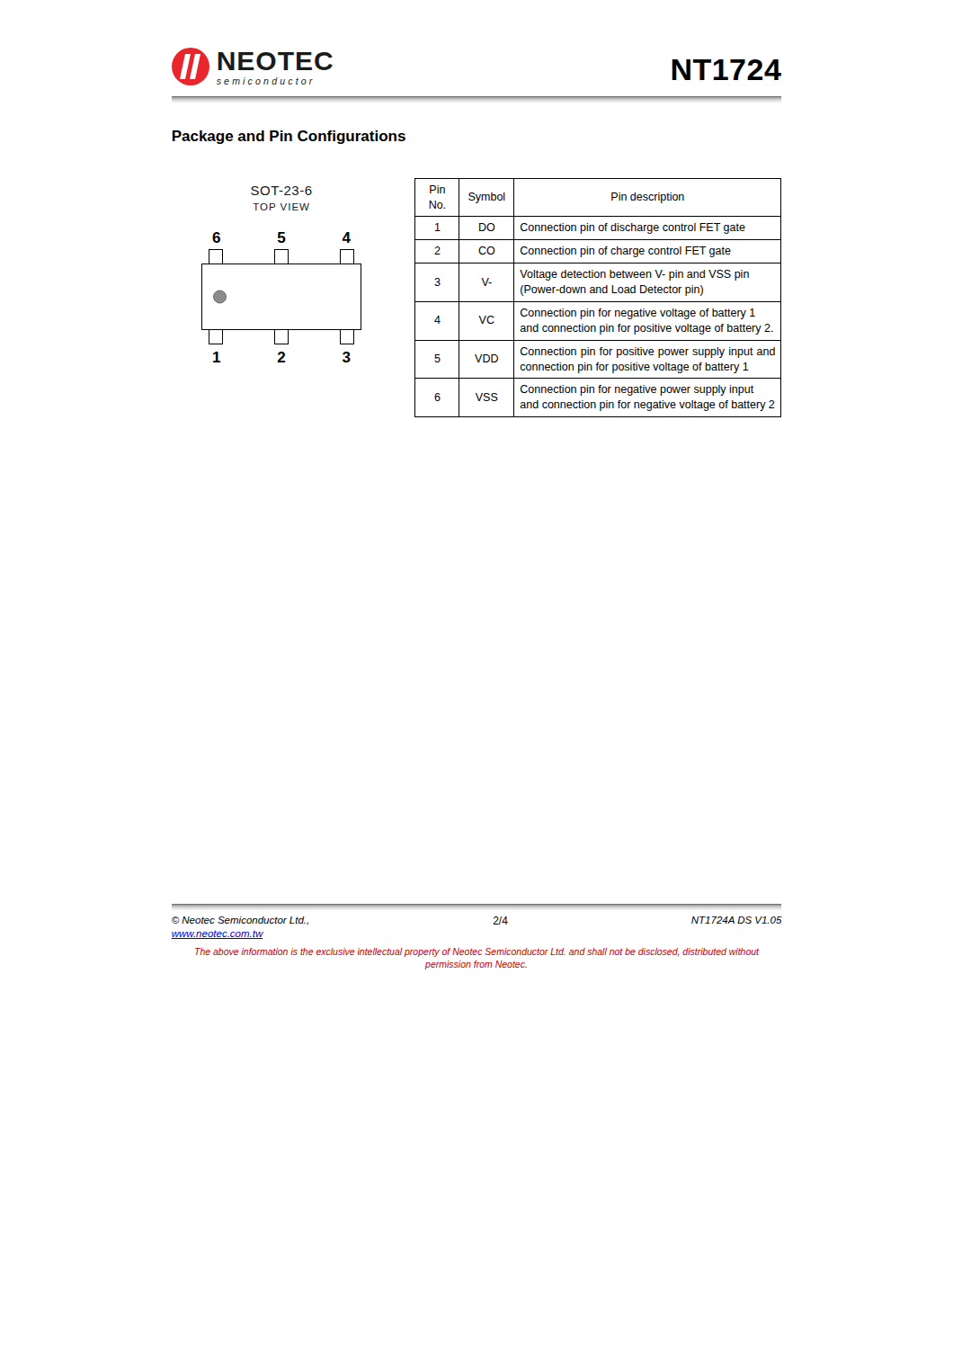NEOTEC
semiconductor
NT1724
Package and Pin Configurations
SOT-23-6TOP VIEW
654
123
| Pin No. | Symbol | Pin description |
| --- | --- | --- |
| 1 | DO | Connection pin of discharge control FET gate |
| 2 | CO | Connection pin of charge control FET gate |
| 3 | V- | Voltage detection between V- pin and VSS pin (Power-down and Load Detector pin) |
| 4 | VC | Connection pin for negative voltage of battery 1 and connection pin for positive voltage of battery 2. |
| 5 | VDD | Connection pin for positive power supply input and connection pin for positive voltage of battery 1 |
| 6 | VSS | Connection pin for negative power supply input and connection pin for negative voltage of battery 2 |
© Neotec Semiconductor Ltd.,
www.neotec.com.tw
2/4
NT1724A DS V1.05
The above information is the exclusive intellectual property of Neotec Semiconductor Ltd. and shall not be disclosed, distributed without permission from Neotec.